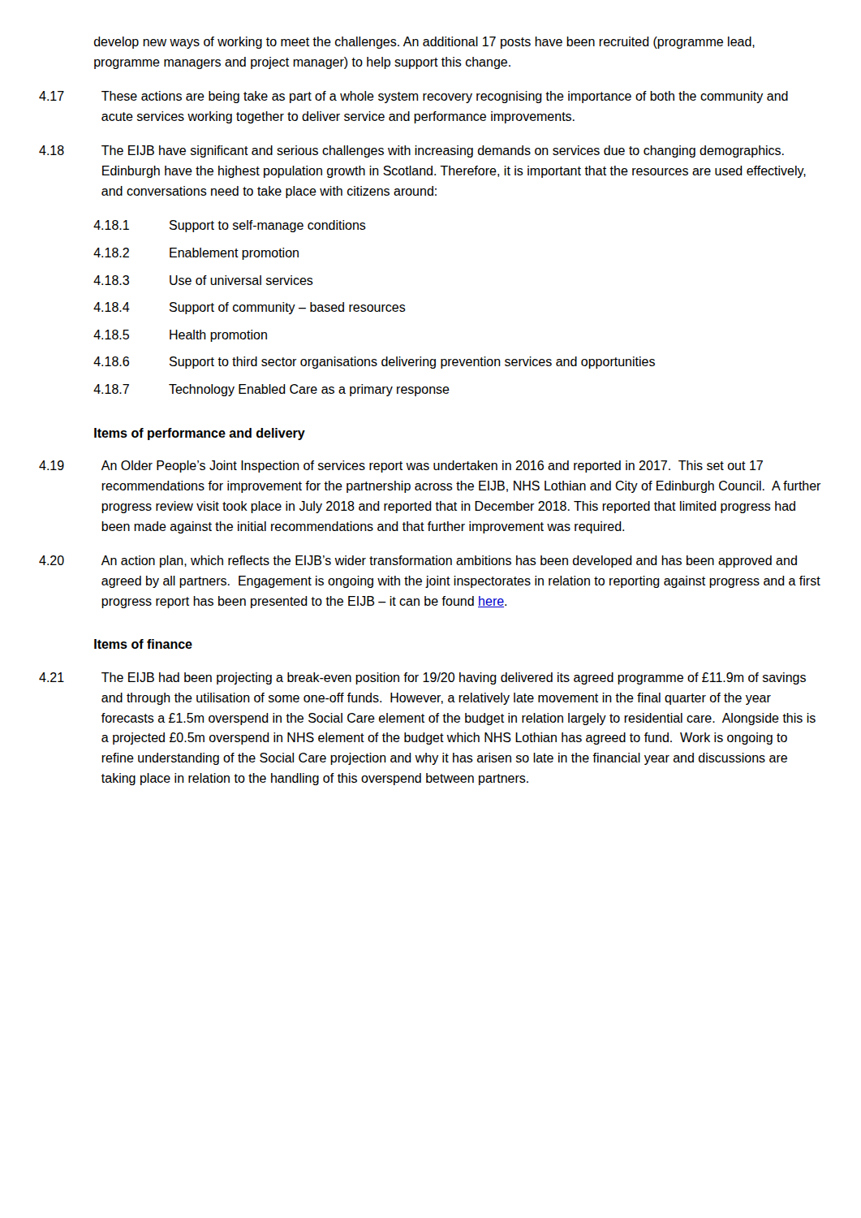develop new ways of working to meet the challenges. An additional 17 posts have been recruited (programme lead, programme managers and project manager) to help support this change.
4.17
These actions are being take as part of a whole system recovery recognising the importance of both the community and acute services working together to deliver service and performance improvements.
4.18
The EIJB have significant and serious challenges with increasing demands on services due to changing demographics. Edinburgh have the highest population growth in Scotland. Therefore, it is important that the resources are used effectively, and conversations need to take place with citizens around:
4.18.1
Support to self-manage conditions
4.18.2
Enablement promotion
4.18.3
Use of universal services
4.18.4
Support of community – based resources
4.18.5
Health promotion
4.18.6
Support to third sector organisations delivering prevention services and opportunities
4.18.7
Technology Enabled Care as a primary response
Items of performance and delivery
4.19
An Older People’s Joint Inspection of services report was undertaken in 2016 and reported in 2017. This set out 17 recommendations for improvement for the partnership across the EIJB, NHS Lothian and City of Edinburgh Council. A further progress review visit took place in July 2018 and reported that in December 2018. This reported that limited progress had been made against the initial recommendations and that further improvement was required.
4.20
An action plan, which reflects the EIJB’s wider transformation ambitions has been developed and has been approved and agreed by all partners. Engagement is ongoing with the joint inspectorates in relation to reporting against progress and a first progress report has been presented to the EIJB – it can be found here.
Items of finance
4.21
The EIJB had been projecting a break-even position for 19/20 having delivered its agreed programme of £11.9m of savings and through the utilisation of some one-off funds. However, a relatively late movement in the final quarter of the year forecasts a £1.5m overspend in the Social Care element of the budget in relation largely to residential care. Alongside this is a projected £0.5m overspend in NHS element of the budget which NHS Lothian has agreed to fund. Work is ongoing to refine understanding of the Social Care projection and why it has arisen so late in the financial year and discussions are taking place in relation to the handling of this overspend between partners.